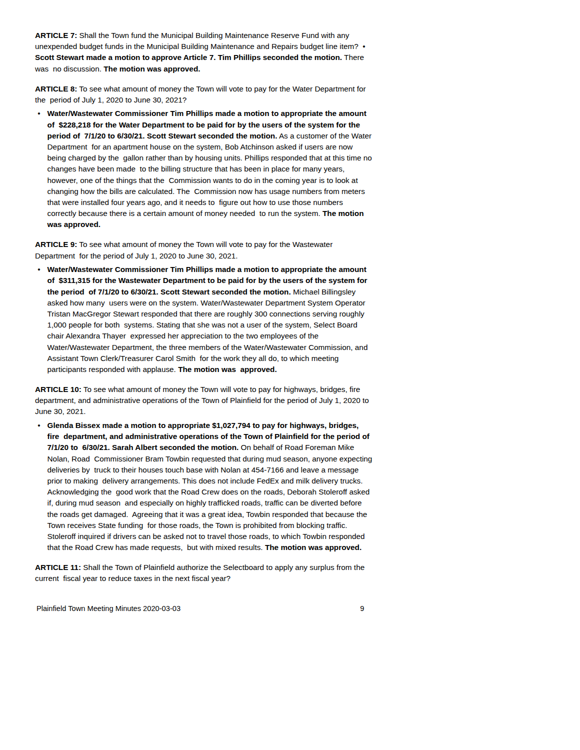ARTICLE 7: Shall the Town fund the Municipal Building Maintenance Reserve Fund with any unexpended budget funds in the Municipal Building Maintenance and Repairs budget line item? • Scott Stewart made a motion to approve Article 7. Tim Phillips seconded the motion. There was no discussion. The motion was approved.
ARTICLE 8: To see what amount of money the Town will vote to pay for the Water Department for the period of July 1, 2020 to June 30, 2021?
Water/Wastewater Commissioner Tim Phillips made a motion to appropriate the amount of $228,218 for the Water Department to be paid for by the users of the system for the period of 7/1/20 to 6/30/21. Scott Stewart seconded the motion. As a customer of the Water Department for an apartment house on the system, Bob Atchinson asked if users are now being charged by the gallon rather than by housing units. Phillips responded that at this time no changes have been made to the billing structure that has been in place for many years, however, one of the things that the Commission wants to do in the coming year is to look at changing how the bills are calculated. The Commission now has usage numbers from meters that were installed four years ago, and it needs to figure out how to use those numbers correctly because there is a certain amount of money needed to run the system. The motion was approved.
ARTICLE 9: To see what amount of money the Town will vote to pay for the Wastewater Department for the period of July 1, 2020 to June 30, 2021.
Water/Wastewater Commissioner Tim Phillips made a motion to appropriate the amount of $311,315 for the Wastewater Department to be paid for by the users of the system for the period of 7/1/20 to 6/30/21. Scott Stewart seconded the motion. Michael Billingsley asked how many users were on the system. Water/Wastewater Department System Operator Tristan MacGregor Stewart responded that there are roughly 300 connections serving roughly 1,000 people for both systems. Stating that she was not a user of the system, Select Board chair Alexandra Thayer expressed her appreciation to the two employees of the Water/Wastewater Department, the three members of the Water/Wastewater Commission, and Assistant Town Clerk/Treasurer Carol Smith for the work they all do, to which meeting participants responded with applause. The motion was approved.
ARTICLE 10: To see what amount of money the Town will vote to pay for highways, bridges, fire department, and administrative operations of the Town of Plainfield for the period of July 1, 2020 to June 30, 2021.
Glenda Bissex made a motion to appropriate $1,027,794 to pay for highways, bridges, fire department, and administrative operations of the Town of Plainfield for the period of 7/1/20 to 6/30/21. Sarah Albert seconded the motion. On behalf of Road Foreman Mike Nolan, Road Commissioner Bram Towbin requested that during mud season, anyone expecting deliveries by truck to their houses touch base with Nolan at 454-7166 and leave a message prior to making delivery arrangements. This does not include FedEx and milk delivery trucks. Acknowledging the good work that the Road Crew does on the roads, Deborah Stoleroff asked if, during mud season and especially on highly trafficked roads, traffic can be diverted before the roads get damaged. Agreeing that it was a great idea, Towbin responded that because the Town receives State funding for those roads, the Town is prohibited from blocking traffic. Stoleroff inquired if drivers can be asked not to travel those roads, to which Towbin responded that the Road Crew has made requests, but with mixed results. The motion was approved.
ARTICLE 11: Shall the Town of Plainfield authorize the Selectboard to apply any surplus from the current fiscal year to reduce taxes in the next fiscal year?
Plainfield Town Meeting Minutes 2020-03-03
9